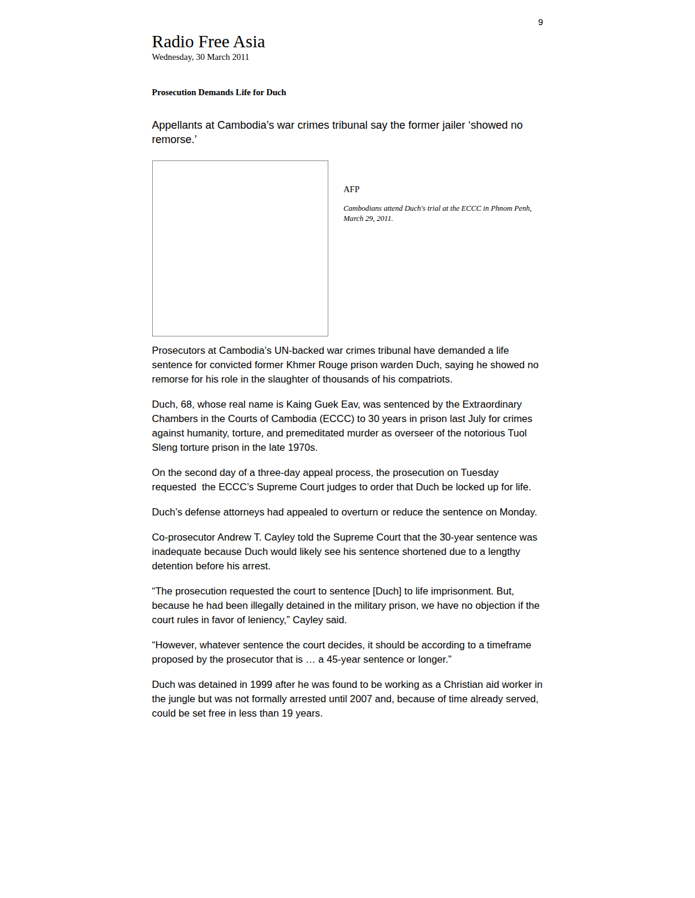9
Radio Free Asia
Wednesday, 30 March 2011
Prosecution Demands Life for Duch
Appellants at Cambodia’s war crimes tribunal say the former jailer ‘showed no remorse.’
AFP
Cambodians attend Duch's trial at the ECCC in Phnom Penh, March 29, 2011.
Prosecutors at Cambodia’s UN-backed war crimes tribunal have demanded a life sentence for convicted former Khmer Rouge prison warden Duch, saying he showed no remorse for his role in the slaughter of thousands of his compatriots.
Duch, 68, whose real name is Kaing Guek Eav, was sentenced by the Extraordinary Chambers in the Courts of Cambodia (ECCC) to 30 years in prison last July for crimes against humanity, torture, and premeditated murder as overseer of the notorious Tuol Sleng torture prison in the late 1970s.
On the second day of a three-day appeal process, the prosecution on Tuesday requested the ECCC’s Supreme Court judges to order that Duch be locked up for life.
Duch’s defense attorneys had appealed to overturn or reduce the sentence on Monday.
Co-prosecutor Andrew T. Cayley told the Supreme Court that the 30-year sentence was inadequate because Duch would likely see his sentence shortened due to a lengthy detention before his arrest.
“The prosecution requested the court to sentence [Duch] to life imprisonment. But, because he had been illegally detained in the military prison, we have no objection if the court rules in favor of leniency,” Cayley said.
“However, whatever sentence the court decides, it should be according to a timeframe proposed by the prosecutor that is … a 45-year sentence or longer.”
Duch was detained in 1999 after he was found to be working as a Christian aid worker in the jungle but was not formally arrested until 2007 and, because of time already served, could be set free in less than 19 years.